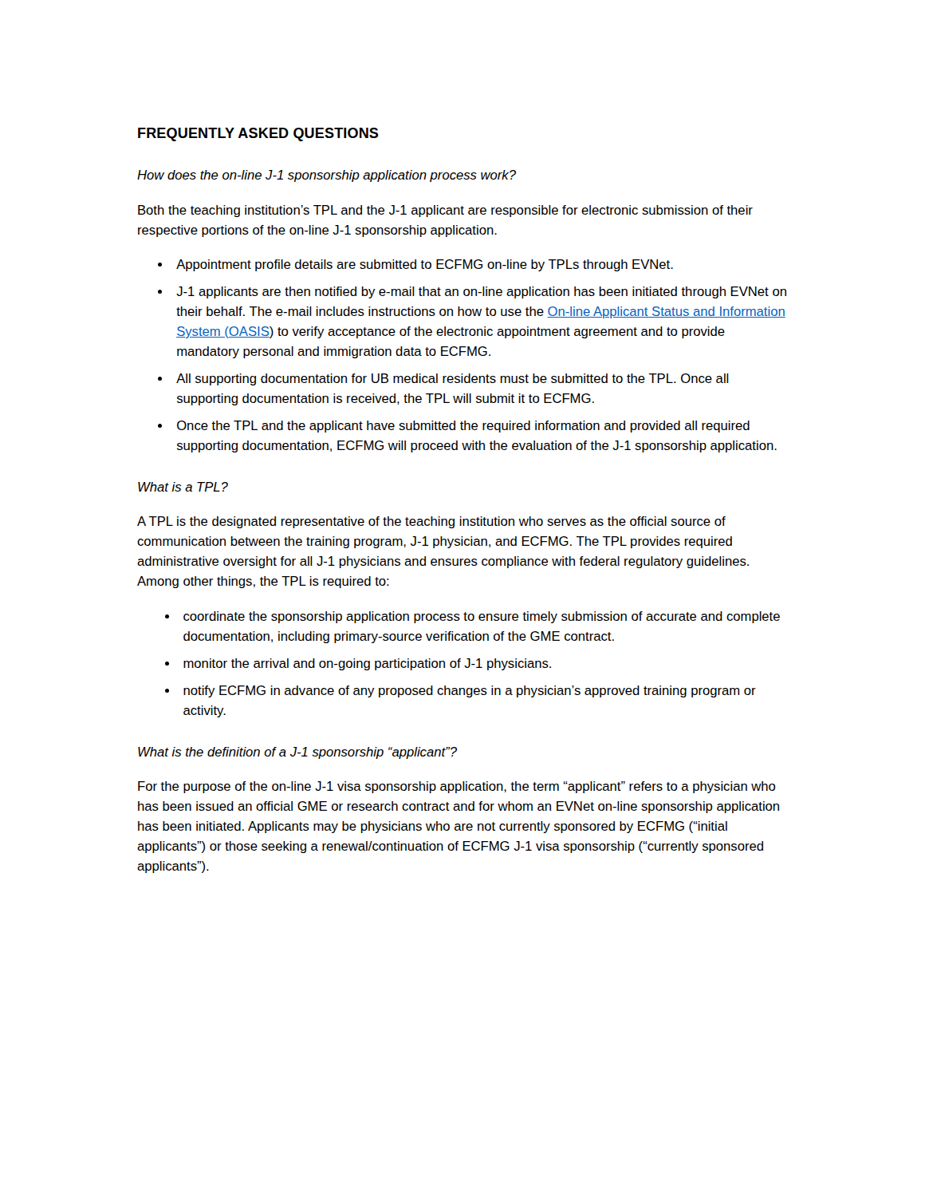FREQUENTLY ASKED QUESTIONS
How does the on-line J-1 sponsorship application process work?
Both the teaching institution’s TPL and the J-1 applicant are responsible for electronic submission of their respective portions of the on-line J-1 sponsorship application.
Appointment profile details are submitted to ECFMG on-line by TPLs through EVNet.
J-1 applicants are then notified by e-mail that an on-line application has been initiated through EVNet on their behalf. The e-mail includes instructions on how to use the On-line Applicant Status and Information System (OASIS) to verify acceptance of the electronic appointment agreement and to provide mandatory personal and immigration data to ECFMG.
All supporting documentation for UB medical residents must be submitted to the TPL. Once all supporting documentation is received, the TPL will submit it to ECFMG.
Once the TPL and the applicant have submitted the required information and provided all required supporting documentation, ECFMG will proceed with the evaluation of the J-1 sponsorship application.
What is a TPL?
A TPL is the designated representative of the teaching institution who serves as the official source of communication between the training program, J-1 physician, and ECFMG. The TPL provides required administrative oversight for all J-1 physicians and ensures compliance with federal regulatory guidelines. Among other things, the TPL is required to:
coordinate the sponsorship application process to ensure timely submission of accurate and complete documentation, including primary-source verification of the GME contract.
monitor the arrival and on-going participation of J-1 physicians.
notify ECFMG in advance of any proposed changes in a physician’s approved training program or activity.
What is the definition of a J-1 sponsorship “applicant”?
For the purpose of the on-line J-1 visa sponsorship application, the term “applicant” refers to a physician who has been issued an official GME or research contract and for whom an EVNet on-line sponsorship application has been initiated. Applicants may be physicians who are not currently sponsored by ECFMG (“initial applicants”) or those seeking a renewal/continuation of ECFMG J-1 visa sponsorship (“currently sponsored applicants”).